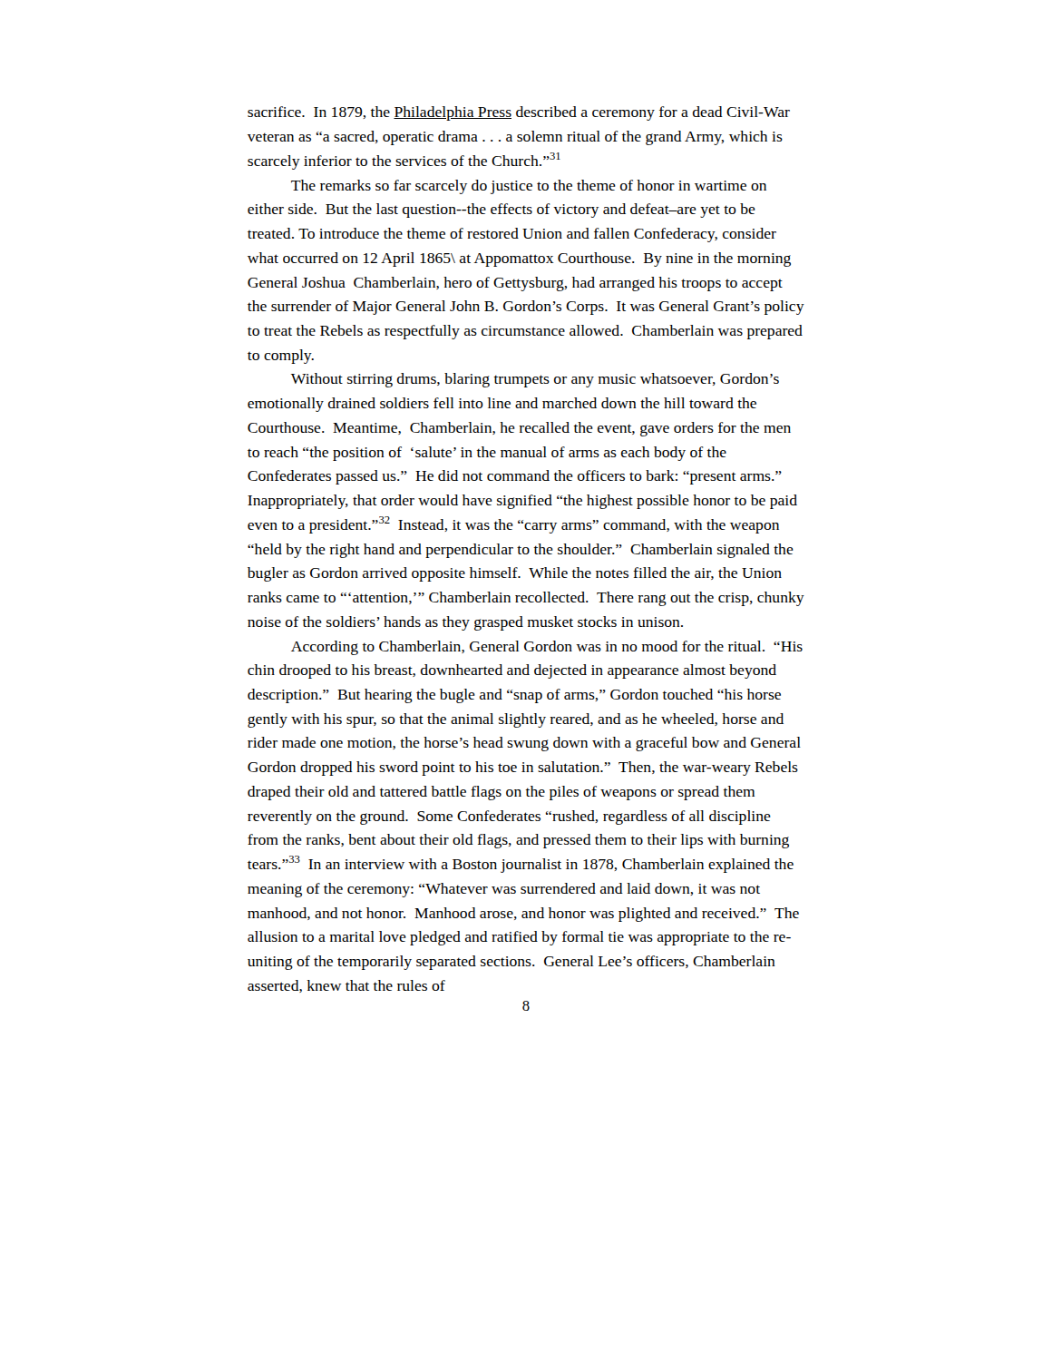sacrifice. In 1879, the Philadelphia Press described a ceremony for a dead Civil-War veteran as “a sacred, operatic drama . . . a solemn ritual of the grand Army, which is scarcely inferior to the services of the Church.”31
The remarks so far scarcely do justice to the theme of honor in wartime on either side. But the last question--the effects of victory and defeat–are yet to be treated. To introduce the theme of restored Union and fallen Confederacy, consider what occurred on 12 April 1865\ at Appomattox Courthouse. By nine in the morning General Joshua Chamberlain, hero of Gettysburg, had arranged his troops to accept the surrender of Major General John B. Gordon’s Corps. It was General Grant’s policy to treat the Rebels as respectfully as circumstance allowed. Chamberlain was prepared to comply.
Without stirring drums, blaring trumpets or any music whatsoever, Gordon’s emotionally drained soldiers fell into line and marched down the hill toward the Courthouse. Meantime, Chamberlain, he recalled the event, gave orders for the men to reach “the position of ‘salute’ in the manual of arms as each body of the Confederates passed us.” He did not command the officers to bark: “present arms.” Inappropriately, that order would have signified “the highest possible honor to be paid even to a president.”32 Instead, it was the “carry arms” command, with the weapon “held by the right hand and perpendicular to the shoulder.” Chamberlain signaled the bugler as Gordon arrived opposite himself. While the notes filled the air, the Union ranks came to “‘attention,’” Chamberlain recollected. There rang out the crisp, chunky noise of the soldiers’ hands as they grasped musket stocks in unison.
According to Chamberlain, General Gordon was in no mood for the ritual. “His chin drooped to his breast, downhearted and dejected in appearance almost beyond description.” But hearing the bugle and “snap of arms,” Gordon touched “his horse gently with his spur, so that the animal slightly reared, and as he wheeled, horse and rider made one motion, the horse’s head swung down with a graceful bow and General Gordon dropped his sword point to his toe in salutation.” Then, the war-weary Rebels draped their old and tattered battle flags on the piles of weapons or spread them reverently on the ground. Some Confederates “rushed, regardless of all discipline from the ranks, bent about their old flags, and pressed them to their lips with burning tears.”33 In an interview with a Boston journalist in 1878, Chamberlain explained the meaning of the ceremony: “Whatever was surrendered and laid down, it was not manhood, and not honor. Manhood arose, and honor was plighted and received.” The allusion to a marital love pledged and ratified by formal tie was appropriate to the re-uniting of the temporarily separated sections. General Lee’s officers, Chamberlain asserted, knew that the rules of
8